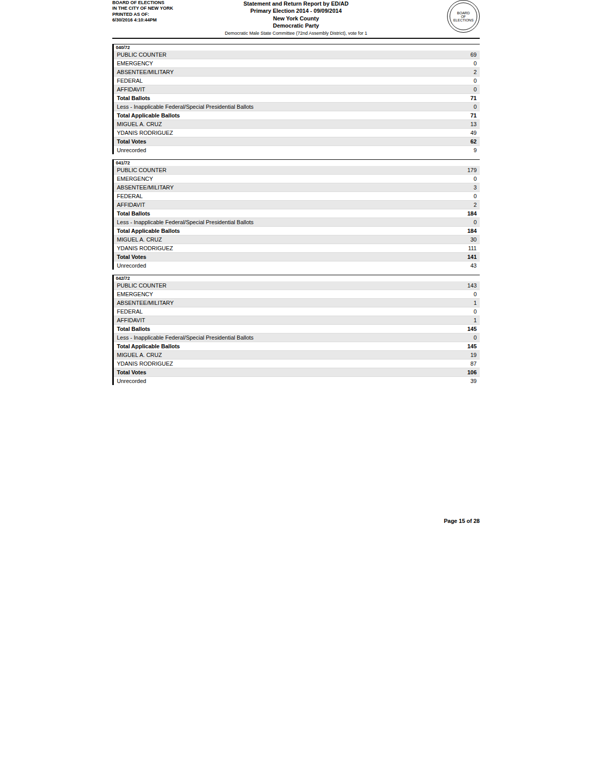BOARD OF ELECTIONS
IN THE CITY OF NEW YORK
PRINTED AS OF:
6/30/2016 4:10:44PM
Statement and Return Report by ED/AD
Primary Election 2014 - 09/09/2014
New York County
Democratic Party
Democratic Male State Committee (72nd Assembly District), vote for 1
BOARD
OF
ELECTIONS
040/72
| PUBLIC COUNTER | 69 |
| EMERGENCY | 0 |
| ABSENTEE/MILITARY | 2 |
| FEDERAL | 0 |
| AFFIDAVIT | 0 |
| Total Ballots | 71 |
| Less - Inapplicable Federal/Special Presidential Ballots | 0 |
| Total Applicable Ballots | 71 |
| MIGUEL A. CRUZ | 13 |
| YDANIS RODRIGUEZ | 49 |
| Total Votes | 62 |
| Unrecorded | 9 |
041/72
| PUBLIC COUNTER | 179 |
| EMERGENCY | 0 |
| ABSENTEE/MILITARY | 3 |
| FEDERAL | 0 |
| AFFIDAVIT | 2 |
| Total Ballots | 184 |
| Less - Inapplicable Federal/Special Presidential Ballots | 0 |
| Total Applicable Ballots | 184 |
| MIGUEL A. CRUZ | 30 |
| YDANIS RODRIGUEZ | 111 |
| Total Votes | 141 |
| Unrecorded | 43 |
042/72
| PUBLIC COUNTER | 143 |
| EMERGENCY | 0 |
| ABSENTEE/MILITARY | 1 |
| FEDERAL | 0 |
| AFFIDAVIT | 1 |
| Total Ballots | 145 |
| Less - Inapplicable Federal/Special Presidential Ballots | 0 |
| Total Applicable Ballots | 145 |
| MIGUEL A. CRUZ | 19 |
| YDANIS RODRIGUEZ | 87 |
| Total Votes | 106 |
| Unrecorded | 39 |
Page 15 of 28